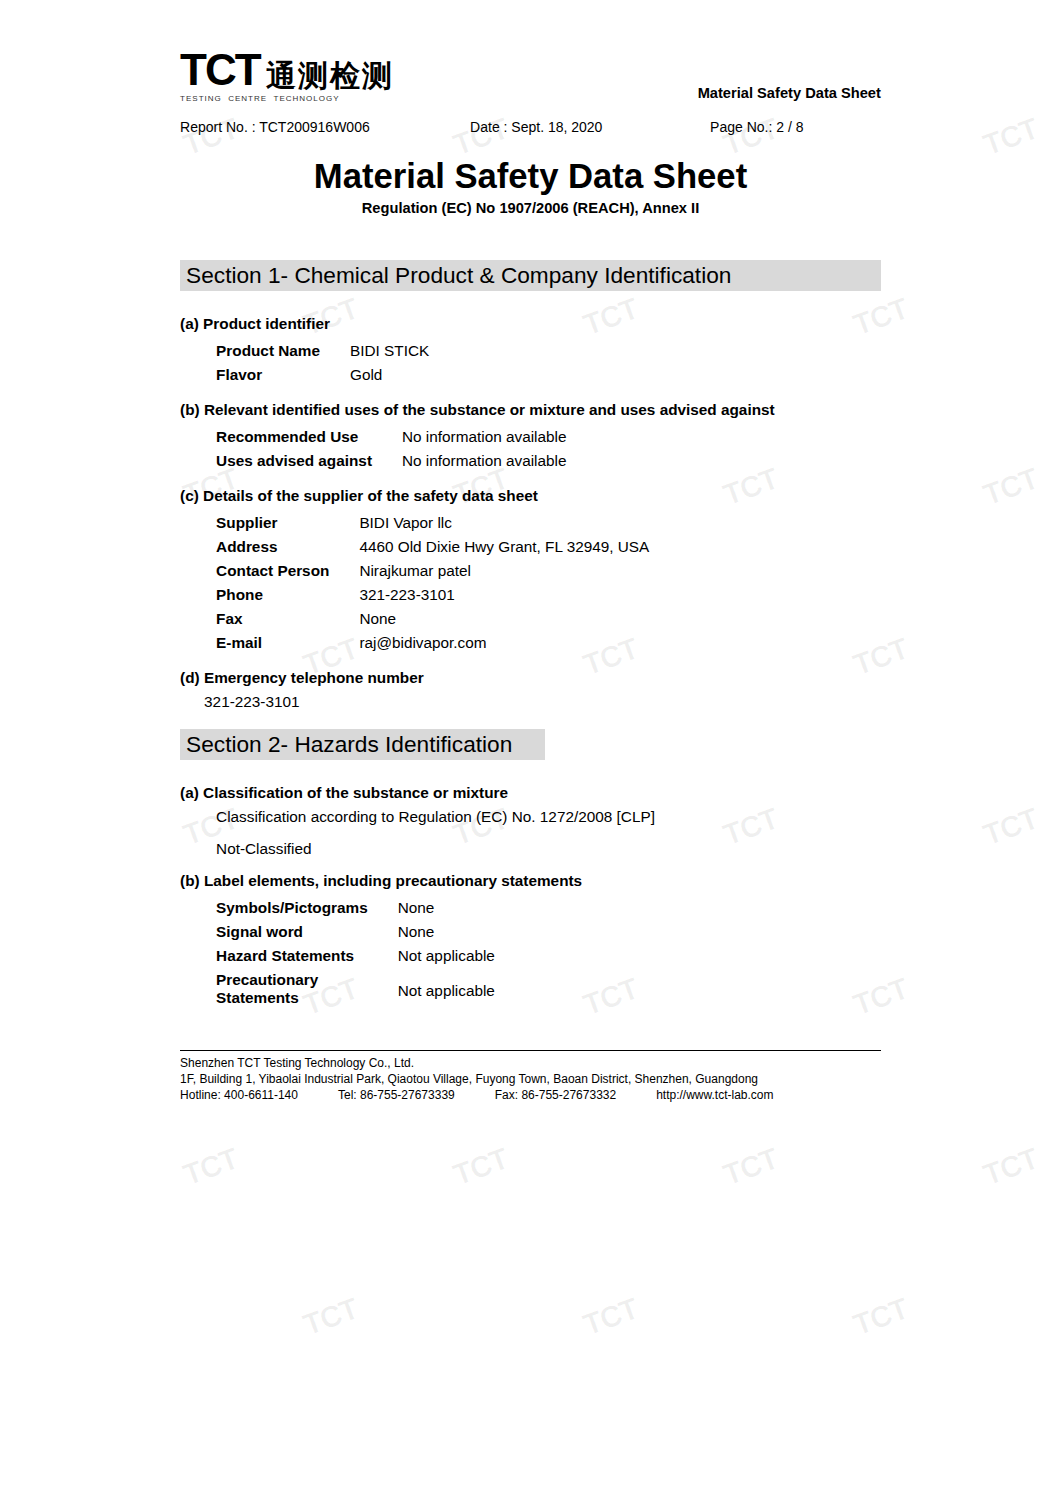TCT
TCT
TCT
TCT
TCT
TCT
TCT
TCT
TCT
TCT
TCT
TCT
TCT
TCT
TCT
TCT
TCT
TCT
TCT
TCT
TCT
TCT
TCT
TCT
TCT
TCT
TCT
TCT
TCT 通测检测
TESTING CENTRE TECHNOLOGY
Material Safety Data Sheet
Report No. : TCT200916W006 Date : Sept. 18, 2020 Page No.: 2 / 8
Material Safety Data Sheet
Regulation (EC) No 1907/2006 (REACH), Annex II
Section 1- Chemical Product & Company Identification
(a) Product identifier
| Product Name | BIDI STICK |
| Flavor | Gold |
(b) Relevant identified uses of the substance or mixture and uses advised against
| Recommended Use | No information available |
| Uses advised against | No information available |
(c) Details of the supplier of the safety data sheet
| Supplier | BIDI Vapor llc |
| Address | 4460 Old Dixie Hwy Grant, FL 32949, USA |
| Contact Person | Nirajkumar patel |
| Phone | 321-223-3101 |
| Fax | None |
| E-mail | raj@bidivapor.com |
(d) Emergency telephone number
321-223-3101
Section 2- Hazards Identification
(a) Classification of the substance or mixture
Classification according to Regulation (EC) No. 1272/2008 [CLP]
Not-Classified
(b) Label elements, including precautionary statements
| Symbols/Pictograms | None |
| Signal word | None |
| Hazard Statements | Not applicable |
| Precautionary Statements | Not applicable |
Shenzhen TCT Testing Technology Co., Ltd.
1F, Building 1, Yibaolai Industrial Park, Qiaotou Village, Fuyong Town, Baoan District, Shenzhen, Guangdong
Hotline: 400-6611-140 Tel: 86-755-27673339 Fax: 86-755-27673332 http://www.tct-lab.com